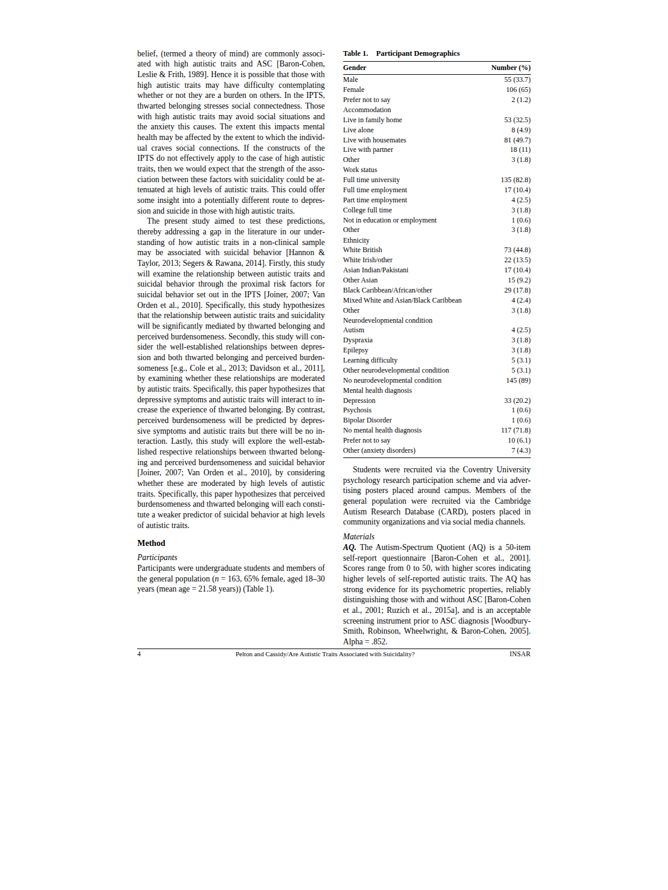belief, (termed a theory of mind) are commonly associated with high autistic traits and ASC [Baron-Cohen, Leslie & Frith, 1989]. Hence it is possible that those with high autistic traits may have difficulty contemplating whether or not they are a burden on others. In the IPTS, thwarted belonging stresses social connectedness. Those with high autistic traits may avoid social situations and the anxiety this causes. The extent this impacts mental health may be affected by the extent to which the individual craves social connections. If the constructs of the IPTS do not effectively apply to the case of high autistic traits, then we would expect that the strength of the association between these factors with suicidality could be attenuated at high levels of autistic traits. This could offer some insight into a potentially different route to depression and suicide in those with high autistic traits.
The present study aimed to test these predictions, thereby addressing a gap in the literature in our understanding of how autistic traits in a non-clinical sample may be associated with suicidal behavior [Hannon & Taylor, 2013; Segers & Rawana, 2014]. Firstly, this study will examine the relationship between autistic traits and suicidal behavior through the proximal risk factors for suicidal behavior set out in the IPTS [Joiner, 2007; Van Orden et al., 2010]. Specifically, this study hypothesizes that the relationship between autistic traits and suicidality will be significantly mediated by thwarted belonging and perceived burdensomeness. Secondly, this study will consider the well-established relationships between depression and both thwarted belonging and perceived burdensomeness [e.g., Cole et al., 2013; Davidson et al., 2011], by examining whether these relationships are moderated by autistic traits. Specifically, this paper hypothesizes that depressive symptoms and autistic traits will interact to increase the experience of thwarted belonging. By contrast, perceived burdensomeness will be predicted by depressive symptoms and autistic traits but there will be no interaction. Lastly, this study will explore the well-established respective relationships between thwarted belonging and perceived burdensomeness and suicidal behavior [Joiner, 2007; Van Orden et al., 2010], by considering whether these are moderated by high levels of autistic traits. Specifically, this paper hypothesizes that perceived burdensomeness and thwarted belonging will each constitute a weaker predictor of suicidal behavior at high levels of autistic traits.
Method
Participants
Participants were undergraduate students and members of the general population (n = 163, 65% female, aged 18–30 years (mean age = 21.58 years)) (Table 1).
Table 1. Participant Demographics
| Gender | Number (%) |
| --- | --- |
| Male | 55 (33.7) |
| Female | 106 (65) |
| Prefer not to say | 2 (1.2) |
| Accommodation | |
| Live in family home | 53 (32.5) |
| Live alone | 8 (4.9) |
| Live with housemates | 81 (49.7) |
| Live with partner | 18 (11) |
| Other | 3 (1.8) |
| Work status | |
| Full time university | 135 (82.8) |
| Full time employment | 17 (10.4) |
| Part time employment | 4 (2.5) |
| College full time | 3 (1.8) |
| Not in education or employment | 1 (0.6) |
| Other | 3 (1.8) |
| Ethnicity | |
| White British | 73 (44.8) |
| White Irish/other | 22 (13.5) |
| Asian Indian/Pakistani | 17 (10.4) |
| Other Asian | 15 (9.2) |
| Black Caribbean/African/other | 29 (17.8) |
| Mixed White and Asian/Black Caribbean | 4 (2.4) |
| Other | 3 (1.8) |
| Neurodevelopmental condition | |
| Autism | 4 (2.5) |
| Dyspraxia | 3 (1.8) |
| Epilepsy | 3 (1.8) |
| Learning difficulty | 5 (3.1) |
| Other neurodevelopmental condition | 5 (3.1) |
| No neurodevelopmental condition | 145 (89) |
| Mental health diagnosis | |
| Depression | 33 (20.2) |
| Psychosis | 1 (0.6) |
| Bipolar Disorder | 1 (0.6) |
| No mental health diagnosis | 117 (71.8) |
| Prefer not to say | 10 (6.1) |
| Other (anxiety disorders) | 7 (4.3) |
Students were recruited via the Coventry University psychology research participation scheme and via advertising posters placed around campus. Members of the general population were recruited via the Cambridge Autism Research Database (CARD), posters placed in community organizations and via social media channels.
Materials
AQ. The Autism-Spectrum Quotient (AQ) is a 50-item self-report questionnaire [Baron-Cohen et al., 2001]. Scores range from 0 to 50, with higher scores indicating higher levels of self-reported autistic traits. The AQ has strong evidence for its psychometric properties, reliably distinguishing those with and without ASC [Baron-Cohen et al., 2001; Ruzich et al., 2015a], and is an acceptable screening instrument prior to ASC diagnosis [Woodbury-Smith, Robinson, Wheelwright, & Baron-Cohen, 2005]. Alpha = .852.
4
Pelton and Cassidy/Are Autistic Traits Associated with Suicidality?
INSAR